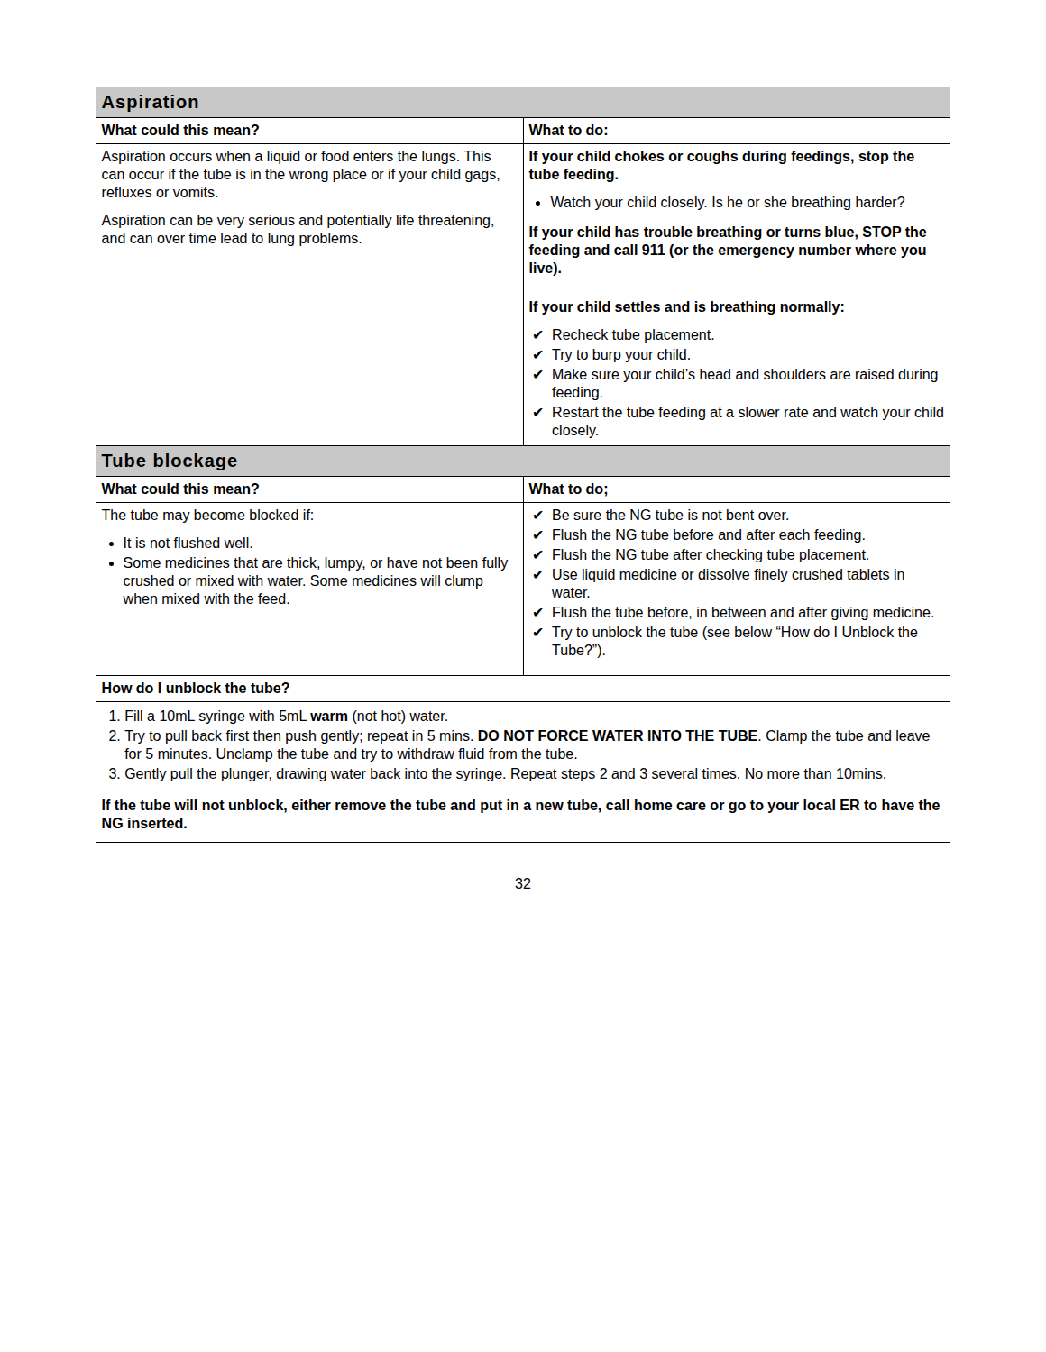| Aspiration |
| What could this mean? | What to do: |
| Aspiration occurs when a liquid or food enters the lungs. This can occur if the tube is in the wrong place or if your child gags, refluxes or vomits. Aspiration can be very serious and potentially life threatening, and can over time lead to lung problems. | If your child chokes or coughs during feedings, stop the tube feeding. Watch your child closely. Is he or she breathing harder? If your child has trouble breathing or turns blue, STOP the feeding and call 911 (or the emergency number where you live). If your child settles and is breathing normally: Recheck tube placement. Try to burp your child. Make sure your child’s head and shoulders are raised during feeding. Restart the tube feeding at a slower rate and watch your child closely. |
| Tube blockage |
| What could this mean? | What to do; |
| The tube may become blocked if: It is not flushed well. Some medicines that are thick, lumpy, or have not been fully crushed or mixed with water. Some medicines will clump when mixed with the feed. | Be sure the NG tube is not bent over. Flush the NG tube before and after each feeding. Flush the NG tube after checking tube placement. Use liquid medicine or dissolve finely crushed tablets in water. Flush the tube before, in between and after giving medicine. Try to unblock the tube (see below “How do I Unblock the Tube?”). |
| How do I unblock the tube? |
| Fill a 10mL syringe with 5mL warm (not hot) water. Try to pull back first then push gently; repeat in 5 mins. DO NOT FORCE WATER INTO THE TUBE . Clamp the tube and leave for 5 minutes. Unclamp the tube and try to withdraw fluid from the tube. Gently pull the plunger, drawing water back into the syringe. Repeat steps 2 and 3 several times. No more than 10mins. If the tube will not unblock, either remove the tube and put in a new tube, call home care or go to your local ER to have the NG inserted. |
32